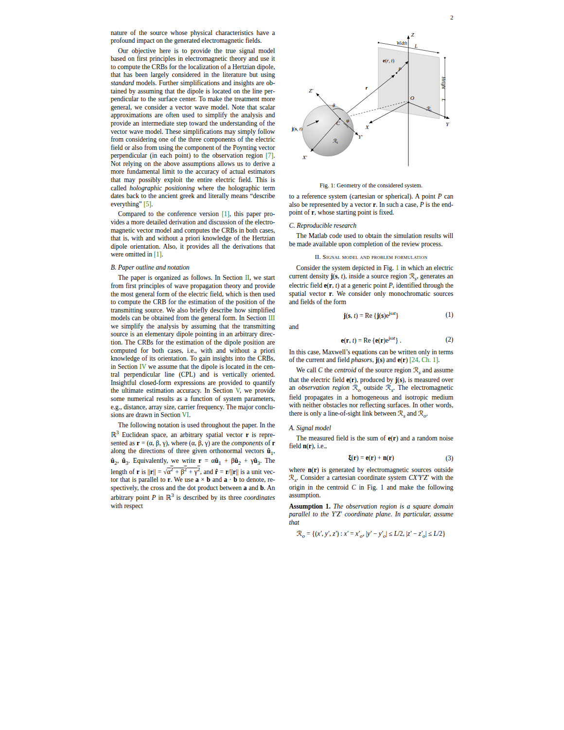2
nature of the source whose physical characteristics have a profound impact on the generated electromagnetic fields.
Our objective here is to provide the true signal model based on first principles in electromagnetic theory and use it to compute the CRBs for the localization of a Hertzian dipole, that has been largely considered in the literature but using standard models. Further simplifications and insights are obtained by assuming that the dipole is located on the line perpendicular to the surface center. To make the treatment more general, we consider a vector wave model. Note that scalar approximations are often used to simplify the analysis and provide an intermediate step toward the understanding of the vector wave model. These simplifications may simply follow from considering one of the three components of the electric field or also from using the component of the Poynting vector perpendicular (in each point) to the observation region [7]. Not relying on the above assumptions allows us to derive a more fundamental limit to the accuracy of actual estimators that may possibly exploit the entire electric field. This is called holographic positioning where the holographic term dates back to the ancient greek and literally means “describe everything” [5].
Compared to the conference version [1], this paper provides a more detailed derivation and discussion of the electromagnetic vector model and computes the CRBs in both cases, that is, with and without a priori knowledge of the Hertzian dipole orientation. Also, it provides all the derivations that were omitted in [1].
B. Paper outline and notation
The paper is organized as follows. In Section II, we start from first principles of wave propagation theory and provide the most general form of the electric field, which is then used to compute the CRB for the estimation of the position of the transmitting source. We also briefly describe how simplified models can be obtained from the general form. In Section III we simplify the analysis by assuming that the transmitting source is an elementary dipole pointing in an arbitrary direction. The CRBs for the estimation of the dipole position are computed for both cases, i.e., with and without a priori knowledge of its orientation. To gain insights into the CRBs, in Section IV we assume that the dipole is located in the central perpendicular line (CPL) and is vertically oriented. Insightful closed-form expressions are provided to quantify the ultimate estimation accuracy. In Section V, we provide some numerical results as a function of system parameters, e.g., distance, array size, carrier frequency. The major conclusions are drawn in Section VI.
The following notation is used throughout the paper. In the ℝ3 Euclidean space, an arbitrary spatial vector r is represented as r = (α, β, γ), where (α, β, γ) are the components of r along the directions of three given orthonormal vectors û1, û2, û3. Equivalently, we write r = αû1 + βû2 + γû3. The length of r is ||r|| = √α2 + β2 + γ2, and r̂ = r/||r|| is a unit vector that is parallel to r. We use a × b and a · b to denote, respectively, the cross and the dot product between a and b. An arbitrary point P in ℝ3 is described by its three coordinates with respect
Z Y X O Width L Height L e(r, t) P r Z′ Y′ X′ θ φ C ĵ(s, t) ℛs ℛo
Fig. 1: Geometry of the considered system.
to a reference system (cartesian or spherical). A point P can also be represented by a vector r. In such a case, P is the endpoint of r, whose starting point is fixed.
C. Reproducible research
The Matlab code used to obtain the simulation results will be made available upon completion of the review process.
II. Signal model and problem formulation
Consider the system depicted in Fig. 1 in which an electric current density j(s, t), inside a source region ℛs, generates an electric field e(r, t) at a generic point P, identified through the spatial vector r. We consider only monochromatic sources and fields of the form
j(s, t) = Re {j(s)ejωt} (1)
and
e(r, t) = Re {e(r)ejωt} . (2)
In this case, Maxwell’s equations can be written only in terms of the current and field phasors, j(s) and e(r) [24, Ch. 1].
We call C the centroid of the source region ℛs and assume that the electric field e(r), produced by j(s), is measured over an observation region ℛo outside ℛs. The electromagnetic field propagates in a homogeneous and isotropic medium with neither obstacles nor reflecting surfaces. In other words, there is only a line-of-sight link between ℛs and ℛo.
A. Signal model
The measured field is the sum of e(r) and a random noise field n(r), i.e.,
ξ(r) = e(r) + n(r) (3)
where n(r) is generated by electromagnetic sources outside ℛs. Consider a cartesian coordinate system CX′Y′Z′ with the origin in the centroid C in Fig. 1 and make the following assumption.
Assumption 1. The observation region is a square domain parallel to the Y′Z′ coordinate plane. In particular, assume that
ℛo = {(x′, y′, z′) : x′ = x′o, |y′ − y′o| ≤ L/2, |z′ − z′o| ≤ L/2}